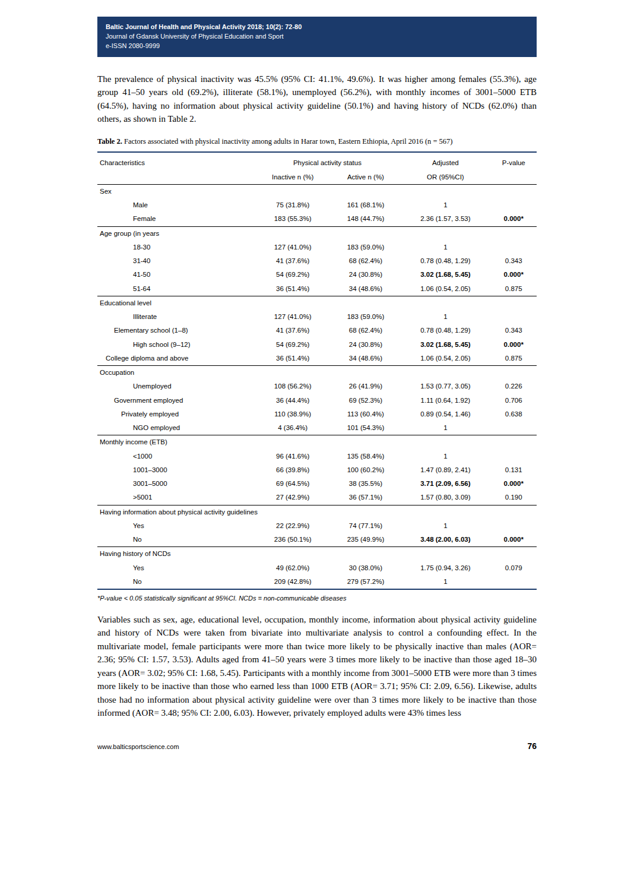Baltic Journal of Health and Physical Activity 2018; 10(2): 72-80
Journal of Gdansk University of Physical Education and Sport
e-ISSN 2080-9999
The prevalence of physical inactivity was 45.5% (95% CI: 41.1%, 49.6%). It was higher among females (55.3%), age group 41–50 years old (69.2%), illiterate (58.1%), unemployed (56.2%), with monthly incomes of 3001–5000 ETB (64.5%), having no information about physical activity guideline (50.1%) and having history of NCDs (62.0%) than others, as shown in Table 2.
Table 2. Factors associated with physical inactivity among adults in Harar town, Eastern Ethiopia, April 2016 (n = 567)
| Characteristics | Physical activity status | Adjusted | P-value |
| --- | --- | --- | --- |
| | Inactive n (%) | Active n (%) | OR (95%CI) | |
| Sex |
| Male | 75 (31.8%) | 161 (68.1%) | 1 | |
| Female | 183 (55.3%) | 148 (44.7%) | 2.36 (1.57, 3.53) | 0.000* |
| Age group (in years |
| 18-30 | 127 (41.0%) | 183 (59.0%) | 1 | |
| 31-40 | 41 (37.6%) | 68 (62.4%) | 0.78 (0.48, 1.29) | 0.343 |
| 41-50 | 54 (69.2%) | 24 (30.8%) | 3.02 (1.68, 5.45) | 0.000* |
| 51-64 | 36 (51.4%) | 34 (48.6%) | 1.06 (0.54, 2.05) | 0.875 |
| Educational level |
| Illiterate | 127 (41.0%) | 183 (59.0%) | 1 | |
| Elementary school (1–8) | 41 (37.6%) | 68 (62.4%) | 0.78 (0.48, 1.29) | 0.343 |
| High school (9–12) | 54 (69.2%) | 24 (30.8%) | 3.02 (1.68, 5.45) | 0.000* |
| College diploma and above | 36 (51.4%) | 34 (48.6%) | 1.06 (0.54, 2.05) | 0.875 |
| Occupation |
| Unemployed | 108 (56.2%) | 26 (41.9%) | 1.53 (0.77, 3.05) | 0.226 |
| Government employed | 36 (44.4%) | 69 (52.3%) | 1.11 (0.64, 1.92) | 0.706 |
| Privately employed | 110 (38.9%) | 113 (60.4%) | 0.89 (0.54, 1.46) | 0.638 |
| NGO employed | 4 (36.4%) | 101 (54.3%) | 1 | |
| Monthly income (ETB) |
| <1000 | 96 (41.6%) | 135 (58.4%) | 1 | |
| 1001–3000 | 66 (39.8%) | 100 (60.2%) | 1.47 (0.89, 2.41) | 0.131 |
| 3001–5000 | 69 (64.5%) | 38 (35.5%) | 3.71 (2.09, 6.56) | 0.000* |
| >5001 | 27 (42.9%) | 36 (57.1%) | 1.57 (0.80, 3.09) | 0.190 |
| Having information about physical activity guidelines |
| Yes | 22 (22.9%) | 74 (77.1%) | 1 | |
| No | 236 (50.1%) | 235 (49.9%) | 3.48 (2.00, 6.03) | 0.000* |
| Having history of NCDs |
| Yes | 49 (62.0%) | 30 (38.0%) | 1.75 (0.94, 3.26) | 0.079 |
| No | 209 (42.8%) | 279 (57.2%) | 1 | |
*P-value < 0.05 statistically significant at 95%CI. NCDs = non-communicable diseases
Variables such as sex, age, educational level, occupation, monthly income, information about physical activity guideline and history of NCDs were taken from bivariate into multivariate analysis to control a confounding effect. In the multivariate model, female participants were more than twice more likely to be physically inactive than males (AOR= 2.36; 95% CI: 1.57, 3.53). Adults aged from 41–50 years were 3 times more likely to be inactive than those aged 18–30 years (AOR= 3.02; 95% CI: 1.68, 5.45). Participants with a monthly income from 3001–5000 ETB were more than 3 times more likely to be inactive than those who earned less than 1000 ETB (AOR= 3.71; 95% CI: 2.09, 6.56). Likewise, adults those had no information about physical activity guideline were over than 3 times more likely to be inactive than those informed (AOR= 3.48; 95% CI: 2.00, 6.03). However, privately employed adults were 43% times less
www.balticsportscience.com 76